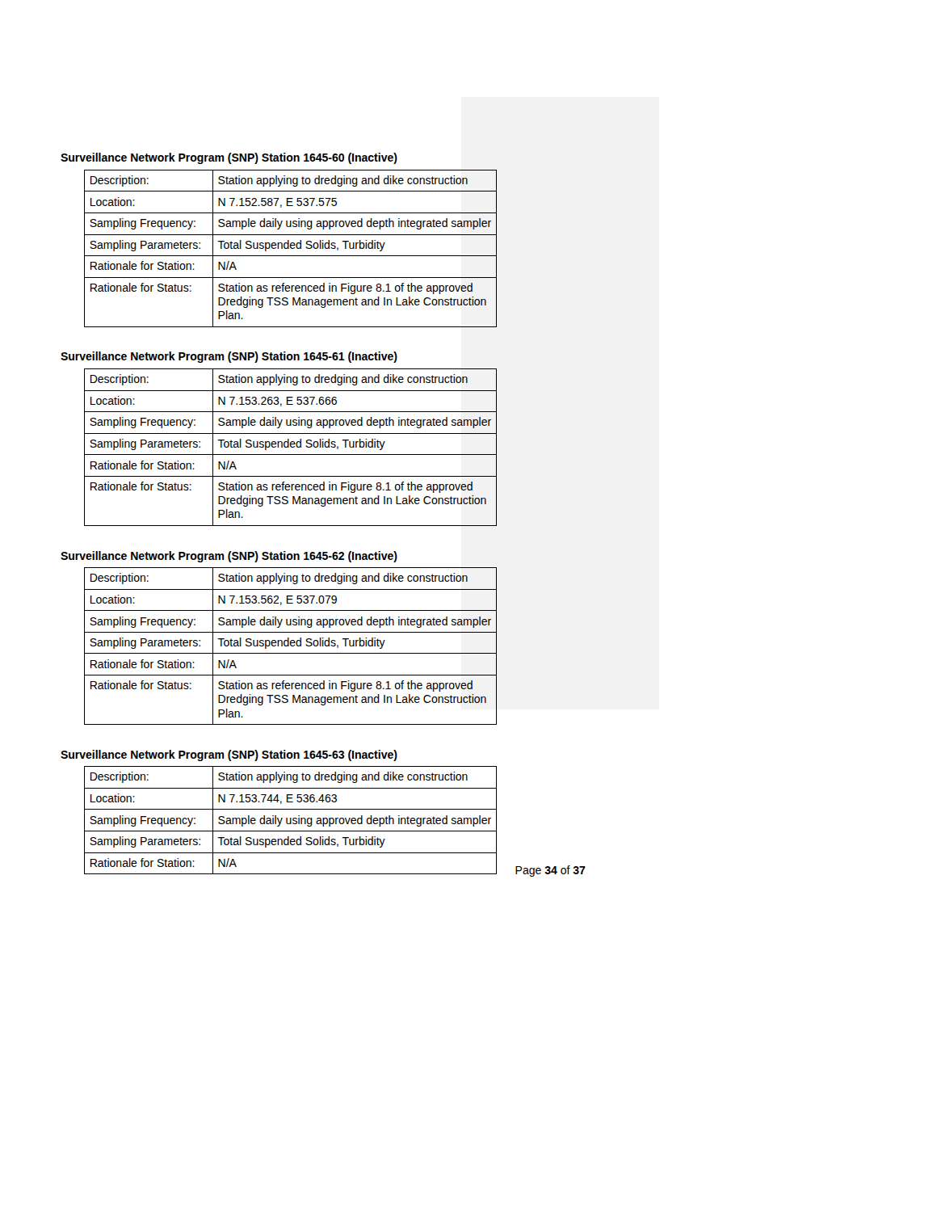Surveillance Network Program (SNP) Station 1645-60 (Inactive)
| Description: | Station applying to dredging and dike construction |
| Location: | N 7.152.587, E 537.575 |
| Sampling Frequency: | Sample daily using approved depth integrated sampler |
| Sampling Parameters: | Total Suspended Solids, Turbidity |
| Rationale for Station: | N/A |
| Rationale for Status: | Station as referenced in Figure 8.1 of the approved Dredging TSS Management and In Lake Construction Plan. |
Surveillance Network Program (SNP) Station 1645-61 (Inactive)
| Description: | Station applying to dredging and dike construction |
| Location: | N 7.153.263, E 537.666 |
| Sampling Frequency: | Sample daily using approved depth integrated sampler |
| Sampling Parameters: | Total Suspended Solids, Turbidity |
| Rationale for Station: | N/A |
| Rationale for Status: | Station as referenced in Figure 8.1 of the approved Dredging TSS Management and In Lake Construction Plan. |
Surveillance Network Program (SNP) Station 1645-62 (Inactive)
| Description: | Station applying to dredging and dike construction |
| Location: | N 7.153.562, E 537.079 |
| Sampling Frequency: | Sample daily using approved depth integrated sampler |
| Sampling Parameters: | Total Suspended Solids, Turbidity |
| Rationale for Station: | N/A |
| Rationale for Status: | Station as referenced in Figure 8.1 of the approved Dredging TSS Management and In Lake Construction Plan. |
Surveillance Network Program (SNP) Station 1645-63 (Inactive)
| Description: | Station applying to dredging and dike construction |
| Location: | N 7.153.744, E 536.463 |
| Sampling Frequency: | Sample daily using approved depth integrated sampler |
| Sampling Parameters: | Total Suspended Solids, Turbidity |
| Rationale for Station: | N/A |
Page 34 of 37